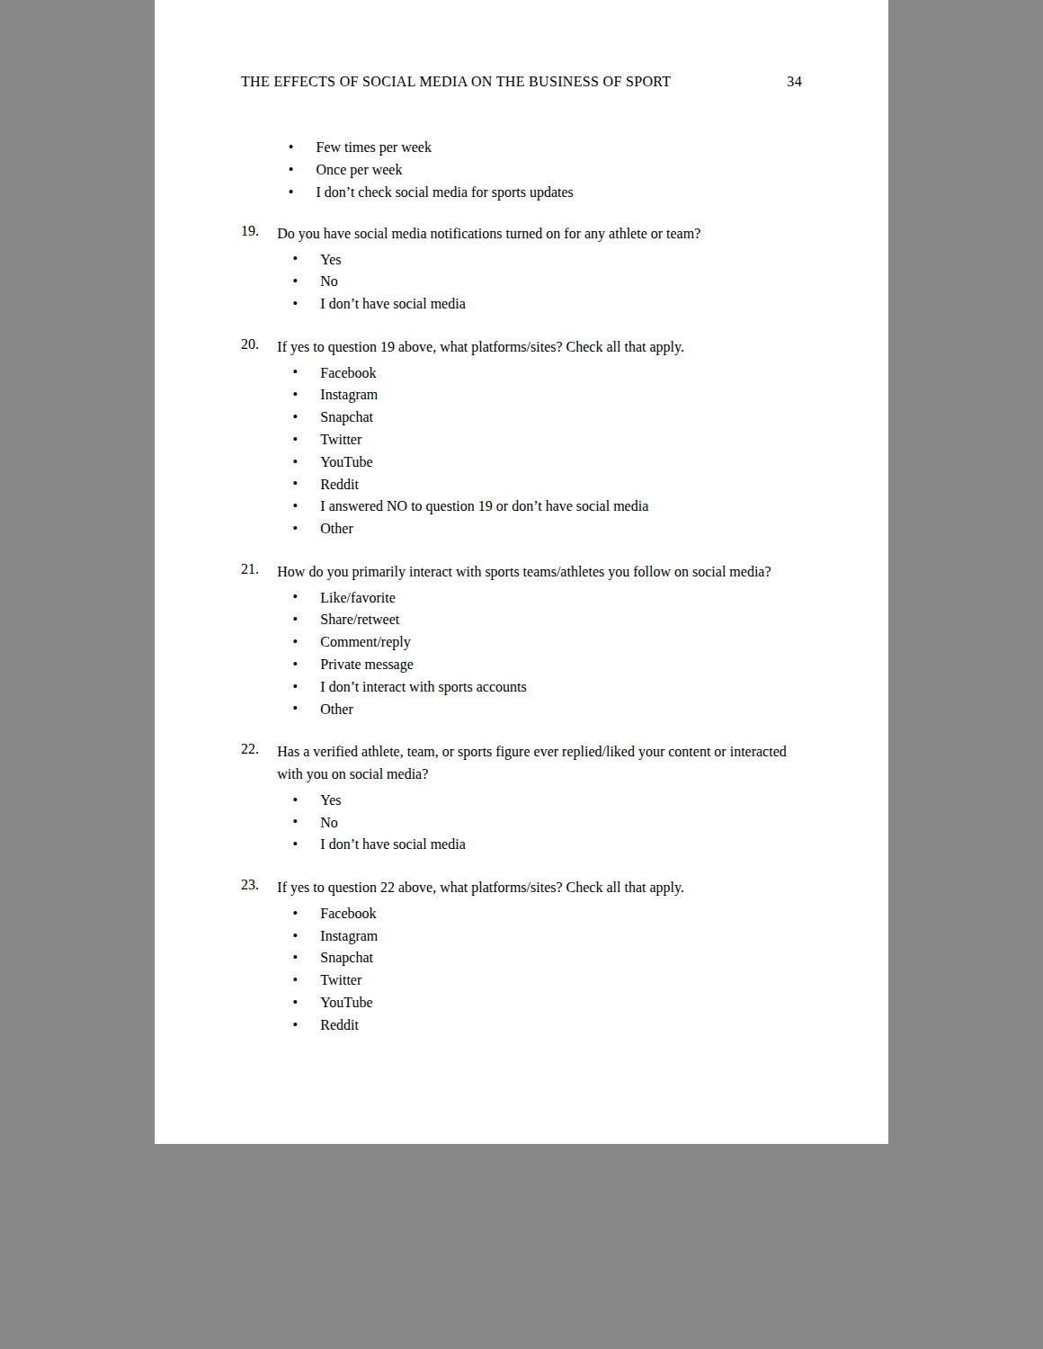The Effects of Social Media on the Business of Sport 34
Few times per week
Once per week
I don’t check social media for sports updates
Do you have social media notifications turned on for any athlete or team?
Yes
No
I don’t have social media
If yes to question 19 above, what platforms/sites? Check all that apply.
Facebook
Instagram
Snapchat
Twitter
YouTube
Reddit
I answered NO to question 19 or don’t have social media
Other
How do you primarily interact with sports teams/athletes you follow on social media?
Like/favorite
Share/retweet
Comment/reply
Private message
I don’t interact with sports accounts
Other
Has a verified athlete, team, or sports figure ever replied/liked your content or interacted with you on social media?
Yes
No
I don’t have social media
If yes to question 22 above, what platforms/sites? Check all that apply.
Facebook
Instagram
Snapchat
Twitter
YouTube
Reddit